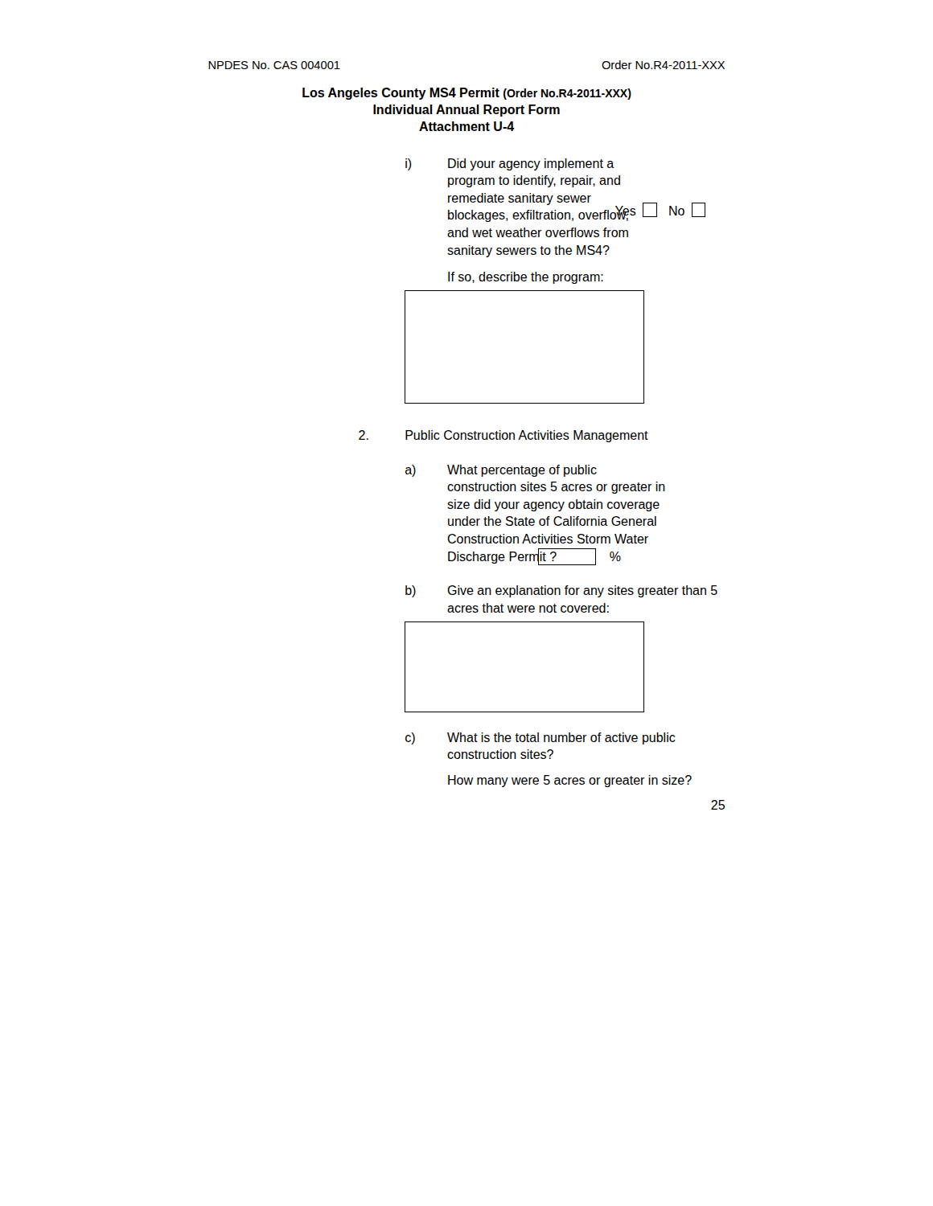NPDES No. CAS 004001 Order No.R4-2011-XXX
Los Angeles County MS4 Permit (Order No.R4-2011-XXX)
Individual Annual Report Form
Attachment U-4
i)
Did your agency implement a program to identify, repair, and remediate sanitary sewer blockages, exfiltration, overflow, and wet weather overflows from sanitary sewers to the MS4?
Yes No
If so, describe the program:
2.
Public Construction Activities Management
a)
What percentage of public construction sites 5 acres or greater in size did your agency obtain coverage under the State of California General Construction Activities Storm Water Discharge Permit ?
%
b)
Give an explanation for any sites greater than 5 acres that were not covered:
c)
What is the total number of active public construction sites?
How many were 5 acres or greater in size?
25